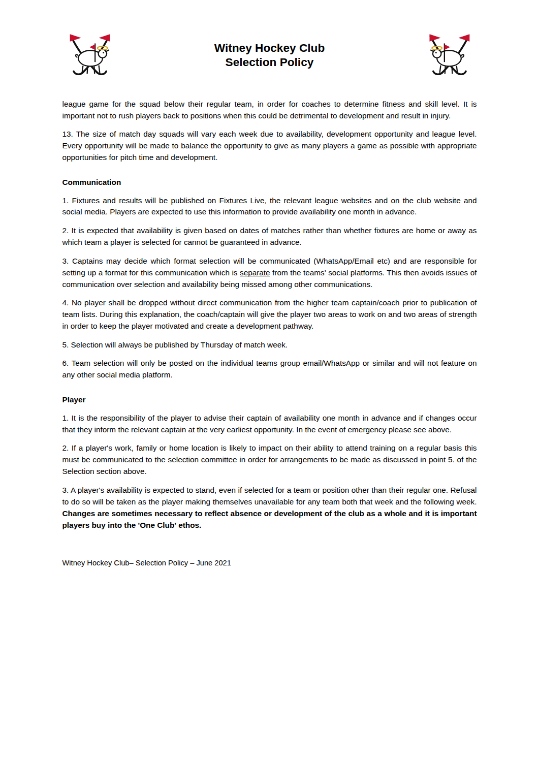Witney Hockey Club
Selection Policy
league game for the squad below their regular team, in order for coaches to determine fitness and skill level. It is important not to rush players back to positions when this could be detrimental to development and result in injury.
13. The size of match day squads will vary each week due to availability, development opportunity and league level. Every opportunity will be made to balance the opportunity to give as many players a game as possible with appropriate opportunities for pitch time and development.
Communication
1. Fixtures and results will be published on Fixtures Live, the relevant league websites and on the club website and social media. Players are expected to use this information to provide availability one month in advance.
2. It is expected that availability is given based on dates of matches rather than whether fixtures are home or away as which team a player is selected for cannot be guaranteed in advance.
3. Captains may decide which format selection will be communicated (WhatsApp/Email etc) and are responsible for setting up a format for this communication which is separate from the teams' social platforms. This then avoids issues of communication over selection and availability being missed among other communications.
4. No player shall be dropped without direct communication from the higher team captain/coach prior to publication of team lists. During this explanation, the coach/captain will give the player two areas to work on and two areas of strength in order to keep the player motivated and create a development pathway.
5. Selection will always be published by Thursday of match week.
6. Team selection will only be posted on the individual teams group email/WhatsApp or similar and will not feature on any other social media platform.
Player
1. It is the responsibility of the player to advise their captain of availability one month in advance and if changes occur that they inform the relevant captain at the very earliest opportunity. In the event of emergency please see above.
2. If a player's work, family or home location is likely to impact on their ability to attend training on a regular basis this must be communicated to the selection committee in order for arrangements to be made as discussed in point 5. of the Selection section above.
3. A player's availability is expected to stand, even if selected for a team or position other than their regular one. Refusal to do so will be taken as the player making themselves unavailable for any team both that week and the following week. Changes are sometimes necessary to reflect absence or development of the club as a whole and it is important players buy into the 'One Club' ethos.
Witney Hockey Club– Selection Policy – June 2021